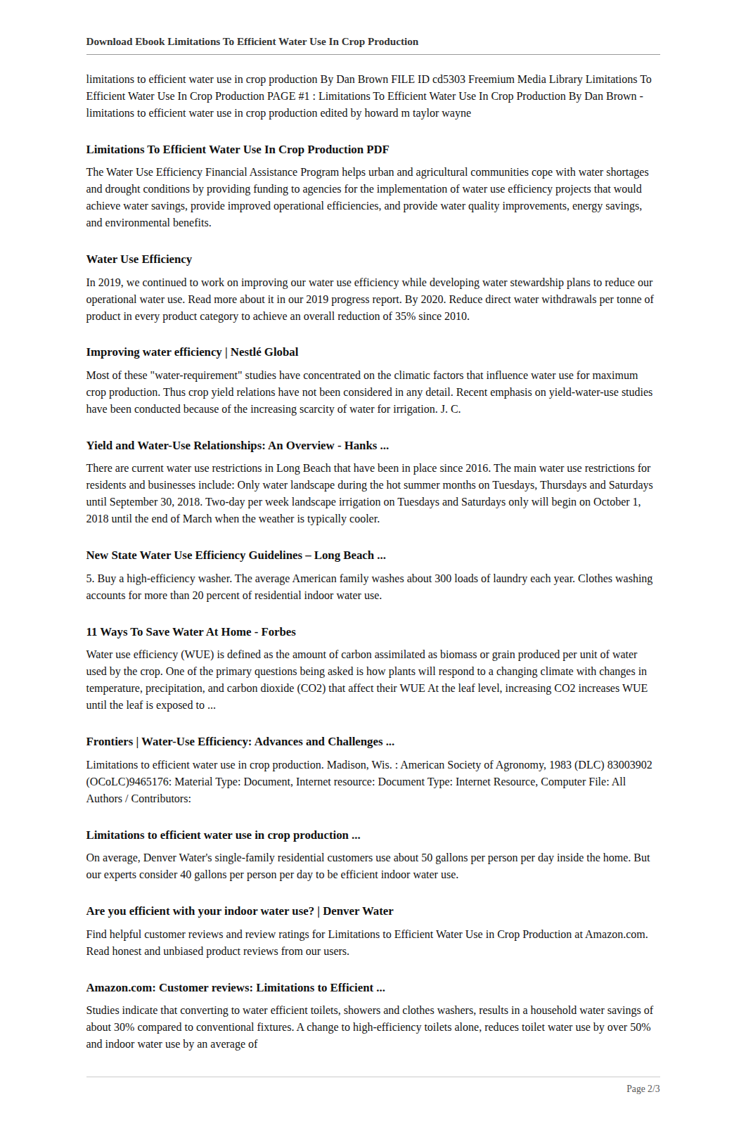Download Ebook Limitations To Efficient Water Use In Crop Production
limitations to efficient water use in crop production By Dan Brown FILE ID cd5303 Freemium Media Library Limitations To Efficient Water Use In Crop Production PAGE #1 : Limitations To Efficient Water Use In Crop Production By Dan Brown - limitations to efficient water use in crop production edited by howard m taylor wayne
Limitations To Efficient Water Use In Crop Production PDF
The Water Use Efficiency Financial Assistance Program helps urban and agricultural communities cope with water shortages and drought conditions by providing funding to agencies for the implementation of water use efficiency projects that would achieve water savings, provide improved operational efficiencies, and provide water quality improvements, energy savings, and environmental benefits.
Water Use Efficiency
In 2019, we continued to work on improving our water use efficiency while developing water stewardship plans to reduce our operational water use. Read more about it in our 2019 progress report. By 2020. Reduce direct water withdrawals per tonne of product in every product category to achieve an overall reduction of 35% since 2010.
Improving water efficiency | Nestlé Global
Most of these "water-requirement" studies have concentrated on the climatic factors that influence water use for maximum crop production. Thus crop yield relations have not been considered in any detail. Recent emphasis on yield-water-use studies have been conducted because of the increasing scarcity of water for irrigation. J. C.
Yield and Water-Use Relationships: An Overview - Hanks ...
There are current water use restrictions in Long Beach that have been in place since 2016. The main water use restrictions for residents and businesses include: Only water landscape during the hot summer months on Tuesdays, Thursdays and Saturdays until September 30, 2018. Two-day per week landscape irrigation on Tuesdays and Saturdays only will begin on October 1, 2018 until the end of March when the weather is typically cooler.
New State Water Use Efficiency Guidelines – Long Beach ...
5. Buy a high-efficiency washer. The average American family washes about 300 loads of laundry each year. Clothes washing accounts for more than 20 percent of residential indoor water use.
11 Ways To Save Water At Home - Forbes
Water use efficiency (WUE) is defined as the amount of carbon assimilated as biomass or grain produced per unit of water used by the crop. One of the primary questions being asked is how plants will respond to a changing climate with changes in temperature, precipitation, and carbon dioxide (CO2) that affect their WUE At the leaf level, increasing CO2 increases WUE until the leaf is exposed to ...
Frontiers | Water-Use Efficiency: Advances and Challenges ...
Limitations to efficient water use in crop production. Madison, Wis. : American Society of Agronomy, 1983 (DLC) 83003902 (OCoLC)9465176: Material Type: Document, Internet resource: Document Type: Internet Resource, Computer File: All Authors / Contributors:
Limitations to efficient water use in crop production ...
On average, Denver Water's single-family residential customers use about 50 gallons per person per day inside the home. But our experts consider 40 gallons per person per day to be efficient indoor water use.
Are you efficient with your indoor water use? | Denver Water
Find helpful customer reviews and review ratings for Limitations to Efficient Water Use in Crop Production at Amazon.com. Read honest and unbiased product reviews from our users.
Amazon.com: Customer reviews: Limitations to Efficient ...
Studies indicate that converting to water efficient toilets, showers and clothes washers, results in a household water savings of about 30% compared to conventional fixtures. A change to high-efficiency toilets alone, reduces toilet water use by over 50% and indoor water use by an average of
Page 2/3